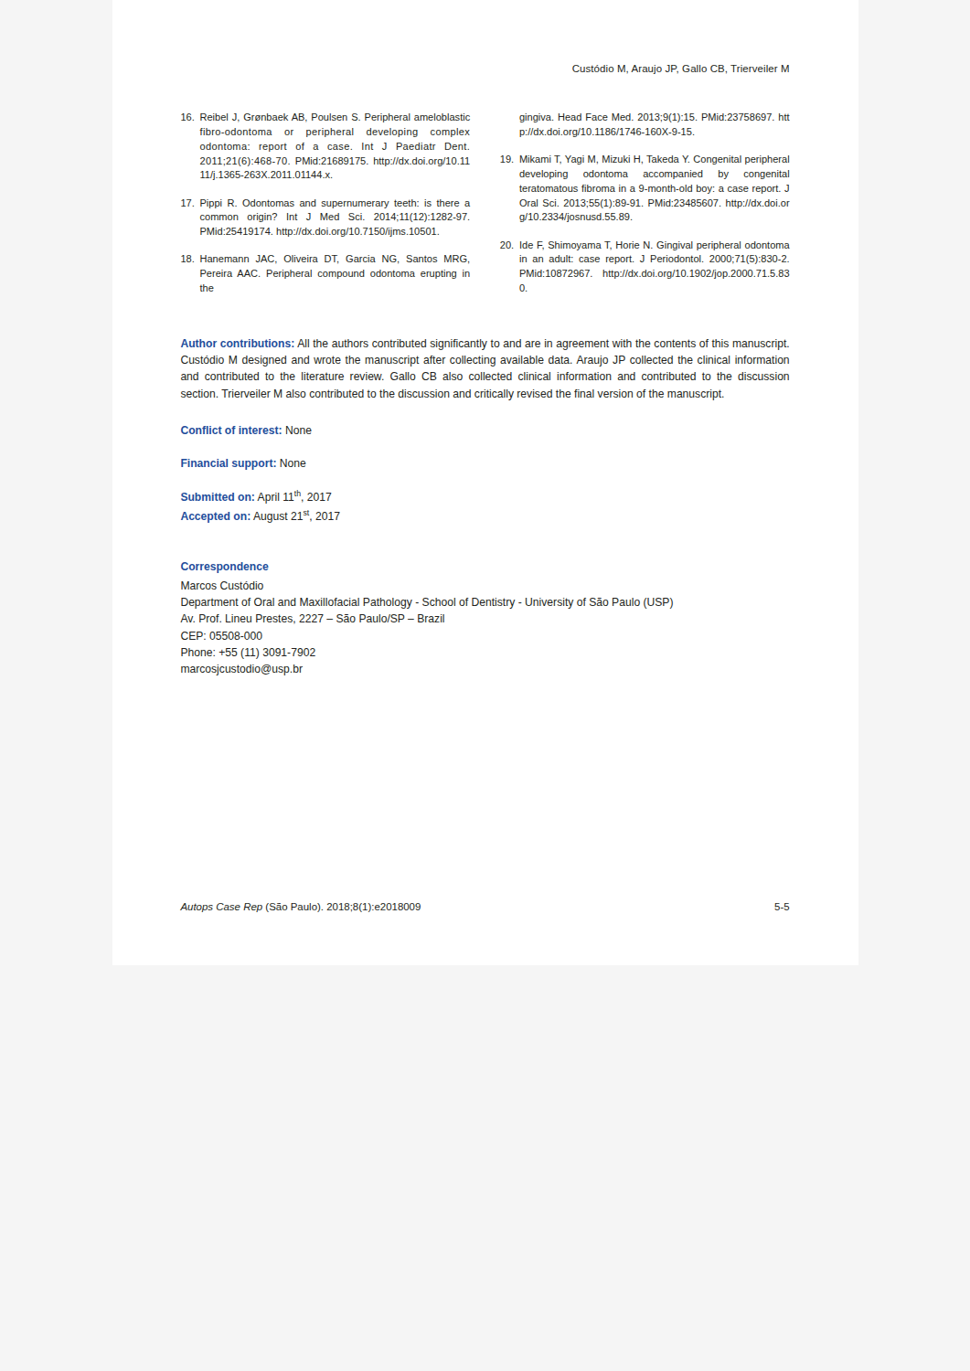Custódio M, Araujo JP, Gallo CB, Trierveiler M
16. Reibel J, Grønbaek AB, Poulsen S. Peripheral ameloblastic fibro-odontoma or peripheral developing complex odontoma: report of a case. Int J Paediatr Dent. 2011;21(6):468-70. PMid:21689175. http://dx.doi.org/10.1111/j.1365-263X.2011.01144.x.
17. Pippi R. Odontomas and supernumerary teeth: is there a common origin? Int J Med Sci. 2014;11(12):1282-97. PMid:25419174. http://dx.doi.org/10.7150/ijms.10501.
18. Hanemann JAC, Oliveira DT, Garcia NG, Santos MRG, Pereira AAC. Peripheral compound odontoma erupting in the
gingiva. Head Face Med. 2013;9(1):15. PMid:23758697. http://dx.doi.org/10.1186/1746-160X-9-15.
19. Mikami T, Yagi M, Mizuki H, Takeda Y. Congenital peripheral developing odontoma accompanied by congenital teratomatous fibroma in a 9-month-old boy: a case report. J Oral Sci. 2013;55(1):89-91. PMid:23485607. http://dx.doi.org/10.2334/josnusd.55.89.
20. Ide F, Shimoyama T, Horie N. Gingival peripheral odontoma in an adult: case report. J Periodontol. 2000;71(5):830-2. PMid:10872967. http://dx.doi.org/10.1902/jop.2000.71.5.830.
Author contributions: All the authors contributed significantly to and are in agreement with the contents of this manuscript. Custódio M designed and wrote the manuscript after collecting available data. Araujo JP collected the clinical information and contributed to the literature review. Gallo CB also collected clinical information and contributed to the discussion section. Trierveiler M also contributed to the discussion and critically revised the final version of the manuscript.
Conflict of interest: None
Financial support: None
Submitted on: April 11th, 2017
Accepted on: August 21st, 2017
Correspondence
Marcos Custódio
Department of Oral and Maxillofacial Pathology - School of Dentistry - University of São Paulo (USP)
Av. Prof. Lineu Prestes, 2227 – São Paulo/SP – Brazil
CEP: 05508-000
Phone: +55 (11) 3091-7902
marcosjcustodio@usp.br
Autops Case Rep (São Paulo). 2018;8(1):e2018009
5-5